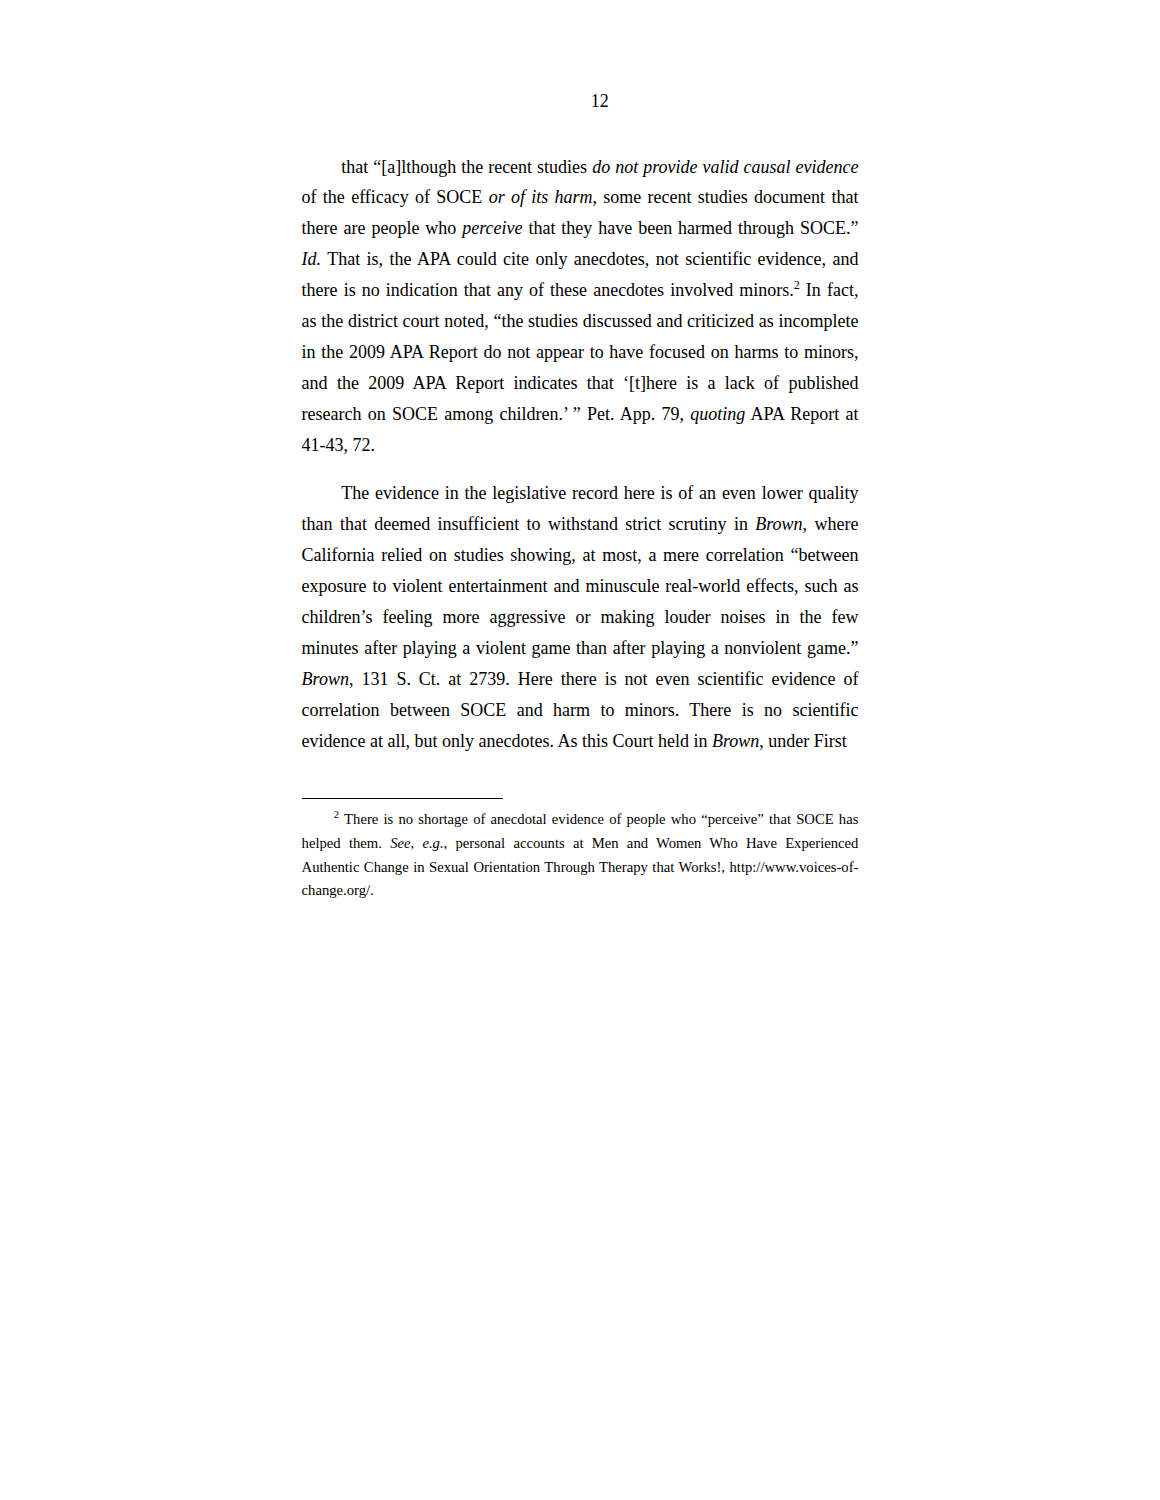12
that “[a]lthough the recent studies do not provide valid causal evidence of the efficacy of SOCE or of its harm, some recent studies document that there are people who perceive that they have been harmed through SOCE.” Id. That is, the APA could cite only anecdotes, not scientific evidence, and there is no indication that any of these anecdotes involved minors.2 In fact, as the district court noted, “the studies discussed and criticized as incomplete in the 2009 APA Report do not appear to have focused on harms to minors, and the 2009 APA Report indicates that ‘[t]here is a lack of published research on SOCE among children.’ ” Pet. App. 79, quoting APA Report at 41-43, 72.
The evidence in the legislative record here is of an even lower quality than that deemed insufficient to withstand strict scrutiny in Brown, where California relied on studies showing, at most, a mere correlation “between exposure to violent entertainment and minuscule real-world effects, such as children’s feeling more aggressive or making louder noises in the few minutes after playing a violent game than after playing a nonviolent game.” Brown, 131 S. Ct. at 2739. Here there is not even scientific evidence of correlation between SOCE and harm to minors. There is no scientific evidence at all, but only anecdotes. As this Court held in Brown, under First
2 There is no shortage of anecdotal evidence of people who “perceive” that SOCE has helped them. See, e.g., personal accounts at Men and Women Who Have Experienced Authentic Change in Sexual Orientation Through Therapy that Works!, http://www.voices-of-change.org/.